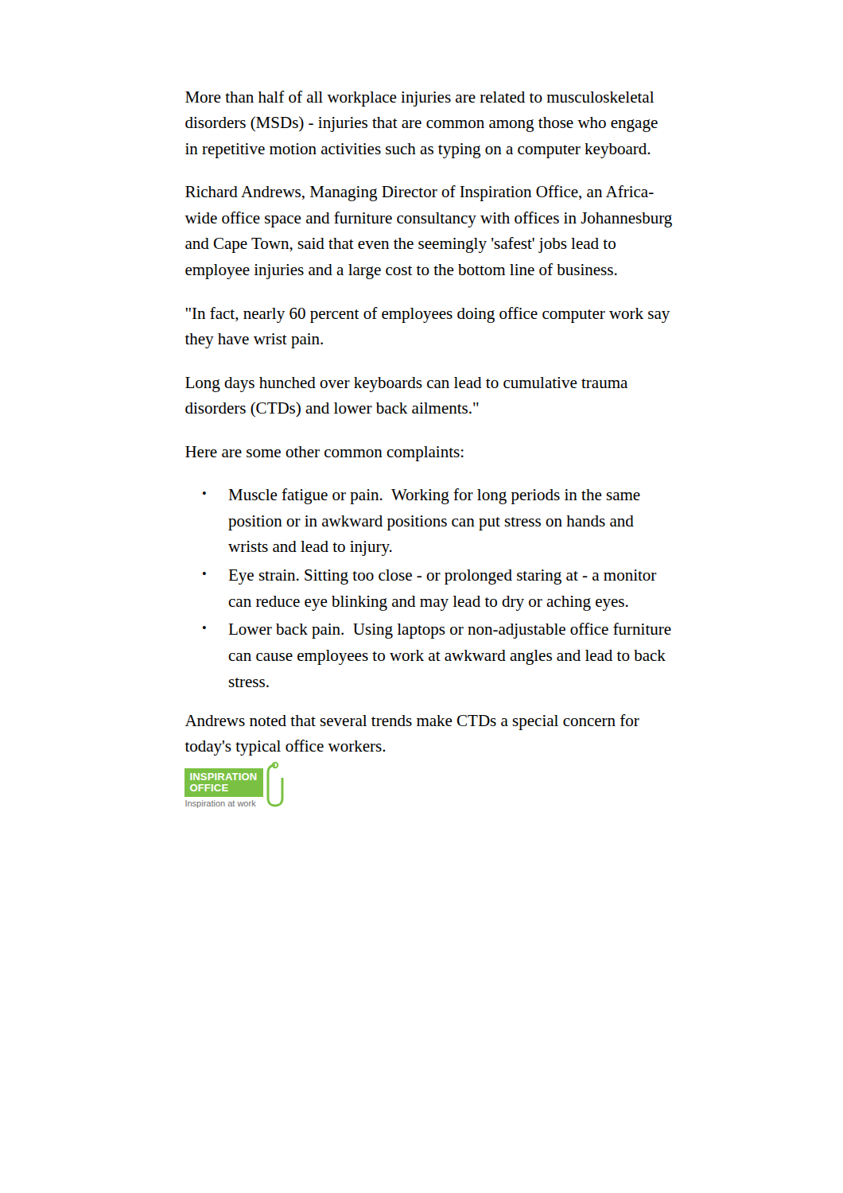More than half of all workplace injuries are related to musculoskeletal disorders (MSDs) - injuries that are common among those who engage in repetitive motion activities such as typing on a computer keyboard.
Richard Andrews, Managing Director of Inspiration Office, an Africa-wide office space and furniture consultancy with offices in Johannesburg and Cape Town, said that even the seemingly 'safest' jobs lead to employee injuries and a large cost to the bottom line of business.
"In fact, nearly 60 percent of employees doing office computer work say they have wrist pain.
Long days hunched over keyboards can lead to cumulative trauma disorders (CTDs) and lower back ailments."
Here are some other common complaints:
Muscle fatigue or pain. Working for long periods in the same position or in awkward positions can put stress on hands and wrists and lead to injury.
Eye strain. Sitting too close - or prolonged staring at - a monitor can reduce eye blinking and may lead to dry or aching eyes.
Lower back pain. Using laptops or non-adjustable office furniture can cause employees to work at awkward angles and lead to back stress.
Andrews noted that several trends make CTDs a special concern for today's typical office workers.
INSPIRATION OFFICE
Inspiration at work